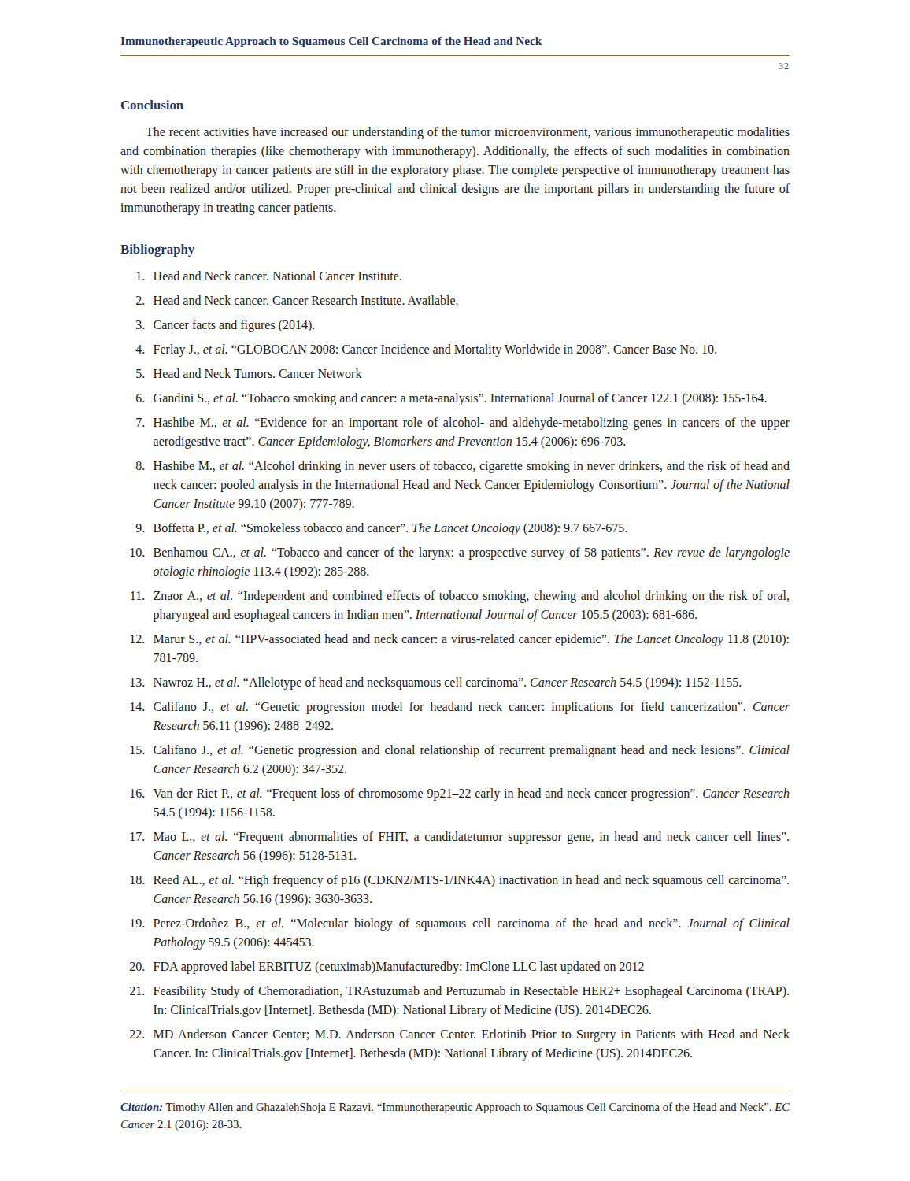Immunotherapeutic Approach to Squamous Cell Carcinoma of the Head and Neck
32
Conclusion
The recent activities have increased our understanding of the tumor microenvironment, various immunotherapeutic modalities and combination therapies (like chemotherapy with immunotherapy). Additionally, the effects of such modalities in combination with chemotherapy in cancer patients are still in the exploratory phase. The complete perspective of immunotherapy treatment has not been realized and/or utilized. Proper pre-clinical and clinical designs are the important pillars in understanding the future of immunotherapy in treating cancer patients.
Bibliography
Head and Neck cancer. National Cancer Institute.
Head and Neck cancer. Cancer Research Institute. Available.
Cancer facts and figures (2014).
Ferlay J., et al. “GLOBOCAN 2008: Cancer Incidence and Mortality Worldwide in 2008”. Cancer Base No. 10.
Head and Neck Tumors. Cancer Network
Gandini S., et al. “Tobacco smoking and cancer: a meta-analysis”. International Journal of Cancer 122.1 (2008): 155-164.
Hashibe M., et al. “Evidence for an important role of alcohol- and aldehyde-metabolizing genes in cancers of the upper aerodigestive tract”. Cancer Epidemiology, Biomarkers and Prevention 15.4 (2006): 696-703.
Hashibe M., et al. “Alcohol drinking in never users of tobacco, cigarette smoking in never drinkers, and the risk of head and neck cancer: pooled analysis in the International Head and Neck Cancer Epidemiology Consortium”. Journal of the National Cancer Institute 99.10 (2007): 777-789.
Boffetta P., et al. “Smokeless tobacco and cancer”. The Lancet Oncology (2008): 9.7 667-675.
Benhamou CA., et al. “Tobacco and cancer of the larynx: a prospective survey of 58 patients”. Rev revue de laryngologie otologie rhinologie 113.4 (1992): 285-288.
Znaor A., et al. “Independent and combined effects of tobacco smoking, chewing and alcohol drinking on the risk of oral, pharyngeal and esophageal cancers in Indian men”. International Journal of Cancer 105.5 (2003): 681-686.
Marur S., et al. “HPV-associated head and neck cancer: a virus-related cancer epidemic”. The Lancet Oncology 11.8 (2010): 781-789.
Nawroz H., et al. “Allelotype of head and necksquamous cell carcinoma”. Cancer Research 54.5 (1994): 1152-1155.
Califano J., et al. “Genetic progression model for headand neck cancer: implications for field cancerization”. Cancer Research 56.11 (1996): 2488–2492.
Califano J., et al. “Genetic progression and clonal relationship of recurrent premalignant head and neck lesions”. Clinical Cancer Research 6.2 (2000): 347-352.
Van der Riet P., et al. “Frequent loss of chromosome 9p21–22 early in head and neck cancer progression”. Cancer Research 54.5 (1994): 1156-1158.
Mao L., et al. “Frequent abnormalities of FHIT, a candidatetumor suppressor gene, in head and neck cancer cell lines”. Cancer Research 56 (1996): 5128-5131.
Reed AL., et al. “High frequency of p16 (CDKN2/MTS-1/INK4A) inactivation in head and neck squamous cell carcinoma”. Cancer Research 56.16 (1996): 3630-3633.
Perez-Ordoñez B., et al. “Molecular biology of squamous cell carcinoma of the head and neck”. Journal of Clinical Pathology 59.5 (2006): 445453.
FDA approved label ERBITUZ (cetuximab)Manufacturedby: ImClone LLC last updated on 2012
Feasibility Study of Chemoradiation, TRAstuzumab and Pertuzumab in Resectable HER2+ Esophageal Carcinoma (TRAP). In: ClinicalTrials.gov [Internet]. Bethesda (MD): National Library of Medicine (US). 2014DEC26.
MD Anderson Cancer Center; M.D. Anderson Cancer Center. Erlotinib Prior to Surgery in Patients with Head and Neck Cancer. In: ClinicalTrials.gov [Internet]. Bethesda (MD): National Library of Medicine (US). 2014DEC26.
Citation: Timothy Allen and GhazalehShoja E Razavi. “Immunotherapeutic Approach to Squamous Cell Carcinoma of the Head and Neck”. EC Cancer 2.1 (2016): 28-33.